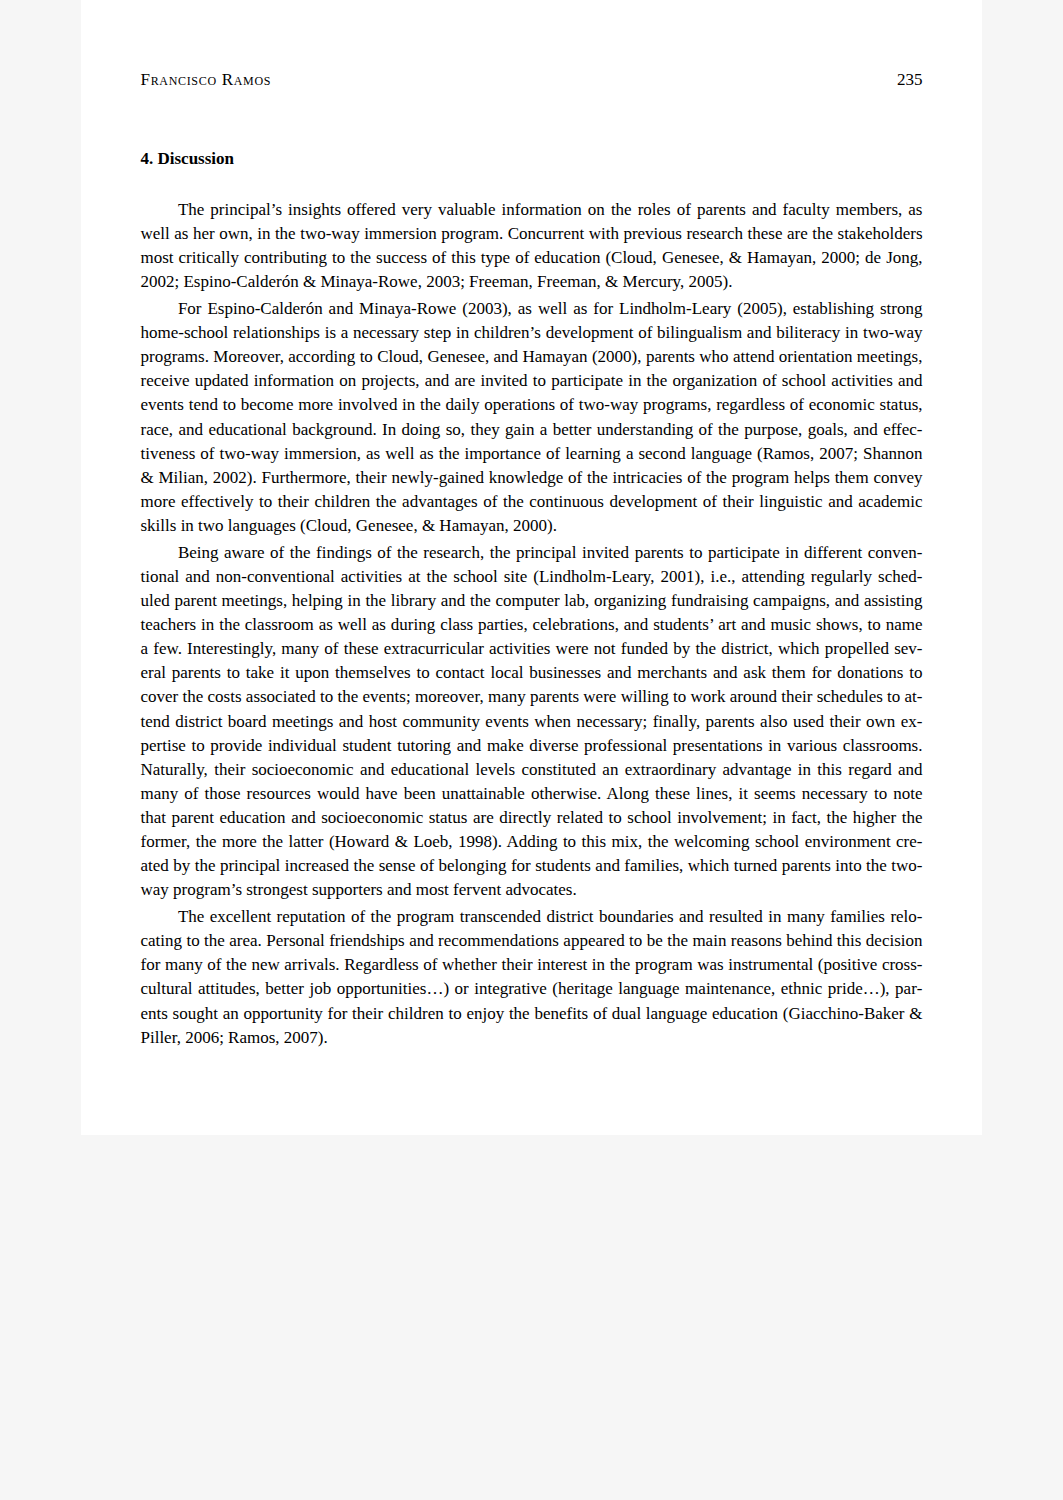Francisco Ramos 235
4. Discussion
The principal’s insights offered very valuable information on the roles of parents and faculty members, as well as her own, in the two-way immersion program. Concurrent with previous research these are the stakeholders most critically contributing to the success of this type of education (Cloud, Genesee, & Hamayan, 2000; de Jong, 2002; Espino-Calderón & Minaya-Rowe, 2003; Freeman, Freeman, & Mercury, 2005).
For Espino-Calderón and Minaya-Rowe (2003), as well as for Lindholm-Leary (2005), establishing strong home-school relationships is a necessary step in children’s development of bilingualism and biliteracy in two-way programs. Moreover, according to Cloud, Genesee, and Hamayan (2000), parents who attend orientation meetings, receive updated information on projects, and are invited to participate in the organization of school activities and events tend to become more involved in the daily operations of two-way programs, regardless of economic status, race, and educational background. In doing so, they gain a better understanding of the purpose, goals, and effectiveness of two-way immersion, as well as the importance of learning a second language (Ramos, 2007; Shannon & Milian, 2002). Furthermore, their newly-gained knowledge of the intricacies of the program helps them convey more effectively to their children the advantages of the continuous development of their linguistic and academic skills in two languages (Cloud, Genesee, & Hamayan, 2000).
Being aware of the findings of the research, the principal invited parents to participate in different conventional and non-conventional activities at the school site (Lindholm-Leary, 2001), i.e., attending regularly scheduled parent meetings, helping in the library and the computer lab, organizing fundraising campaigns, and assisting teachers in the classroom as well as during class parties, celebrations, and students’ art and music shows, to name a few. Interestingly, many of these extracurricular activities were not funded by the district, which propelled several parents to take it upon themselves to contact local businesses and merchants and ask them for donations to cover the costs associated to the events; moreover, many parents were willing to work around their schedules to attend district board meetings and host community events when necessary; finally, parents also used their own expertise to provide individual student tutoring and make diverse professional presentations in various classrooms. Naturally, their socioeconomic and educational levels constituted an extraordinary advantage in this regard and many of those resources would have been unattainable otherwise. Along these lines, it seems necessary to note that parent education and socioeconomic status are directly related to school involvement; in fact, the higher the former, the more the latter (Howard & Loeb, 1998). Adding to this mix, the welcoming school environment created by the principal increased the sense of belonging for students and families, which turned parents into the two-way program’s strongest supporters and most fervent advocates.
The excellent reputation of the program transcended district boundaries and resulted in many families relocating to the area. Personal friendships and recommendations appeared to be the main reasons behind this decision for many of the new arrivals. Regardless of whether their interest in the program was instrumental (positive cross-cultural attitudes, better job opportunities…) or integrative (heritage language maintenance, ethnic pride…), parents sought an opportunity for their children to enjoy the benefits of dual language education (Giacchino-Baker & Piller, 2006; Ramos, 2007).